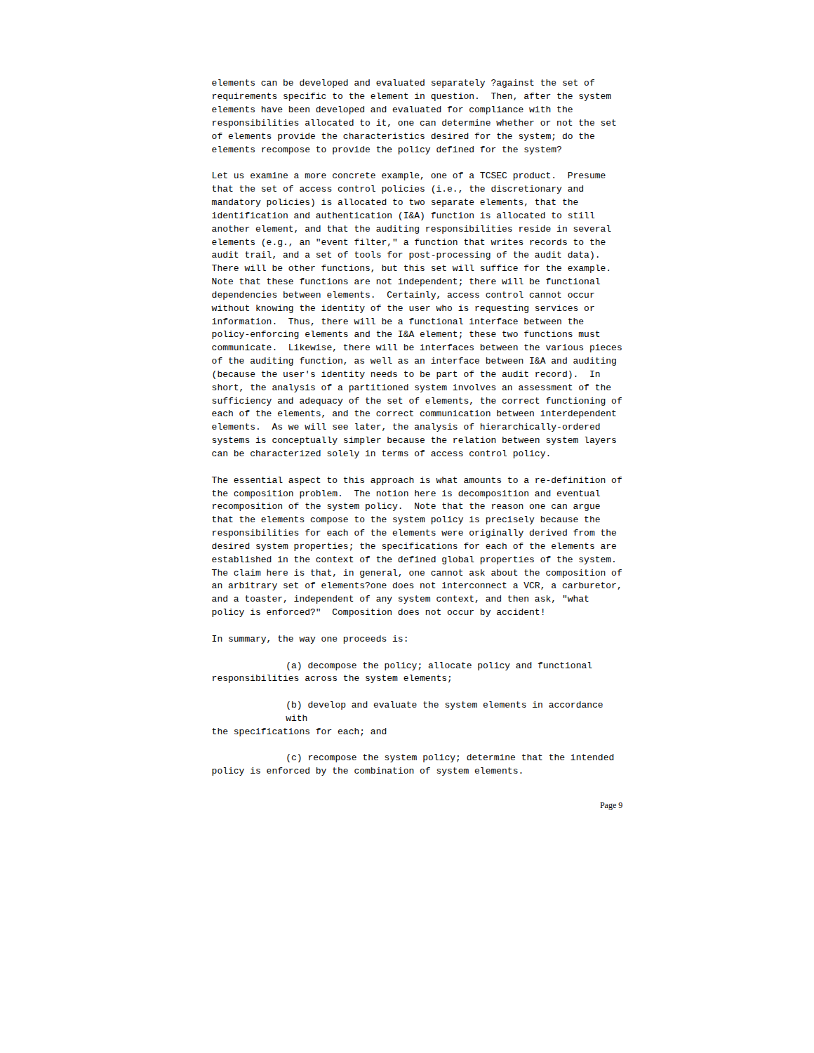elements can be developed and evaluated separately ?against the set of requirements specific to the element in question. Then, after the system elements have been developed and evaluated for compliance with the responsibilities allocated to it, one can determine whether or not the set of elements provide the characteristics desired for the system; do the elements recompose to provide the policy defined for the system?
Let us examine a more concrete example, one of a TCSEC product. Presume that the set of access control policies (i.e., the discretionary and mandatory policies) is allocated to two separate elements, that the identification and authentication (I&A) function is allocated to still another element, and that the auditing responsibilities reside in several elements (e.g., an "event filter," a function that writes records to the audit trail, and a set of tools for post-processing of the audit data). There will be other functions, but this set will suffice for the example. Note that these functions are not independent; there will be functional dependencies between elements. Certainly, access control cannot occur without knowing the identity of the user who is requesting services or information. Thus, there will be a functional interface between the policy-enforcing elements and the I&A element; these two functions must communicate. Likewise, there will be interfaces between the various pieces of the auditing function, as well as an interface between I&A and auditing (because the user's identity needs to be part of the audit record). In short, the analysis of a partitioned system involves an assessment of the sufficiency and adequacy of the set of elements, the correct functioning of each of the elements, and the correct communication between interdependent elements. As we will see later, the analysis of hierarchically-ordered systems is conceptually simpler because the relation between system layers can be characterized solely in terms of access control policy.
The essential aspect to this approach is what amounts to a re-definition of the composition problem. The notion here is decomposition and eventual recomposition of the system policy. Note that the reason one can argue that the elements compose to the system policy is precisely because the responsibilities for each of the elements were originally derived from the desired system properties; the specifications for each of the elements are established in the context of the defined global properties of the system. The claim here is that, in general, one cannot ask about the composition of an arbitrary set of elements?one does not interconnect a VCR, a carburetor, and a toaster, independent of any system context, and then ask, "what policy is enforced?" Composition does not occur by accident!
In summary, the way one proceeds is:
(a) decompose the policy; allocate policy and functional
responsibilities across the system elements;
(b) develop and evaluate the system elements in accordance with
the specifications for each; and
(c) recompose the system policy; determine that the intended
policy is enforced by the combination of system elements.
Page 9